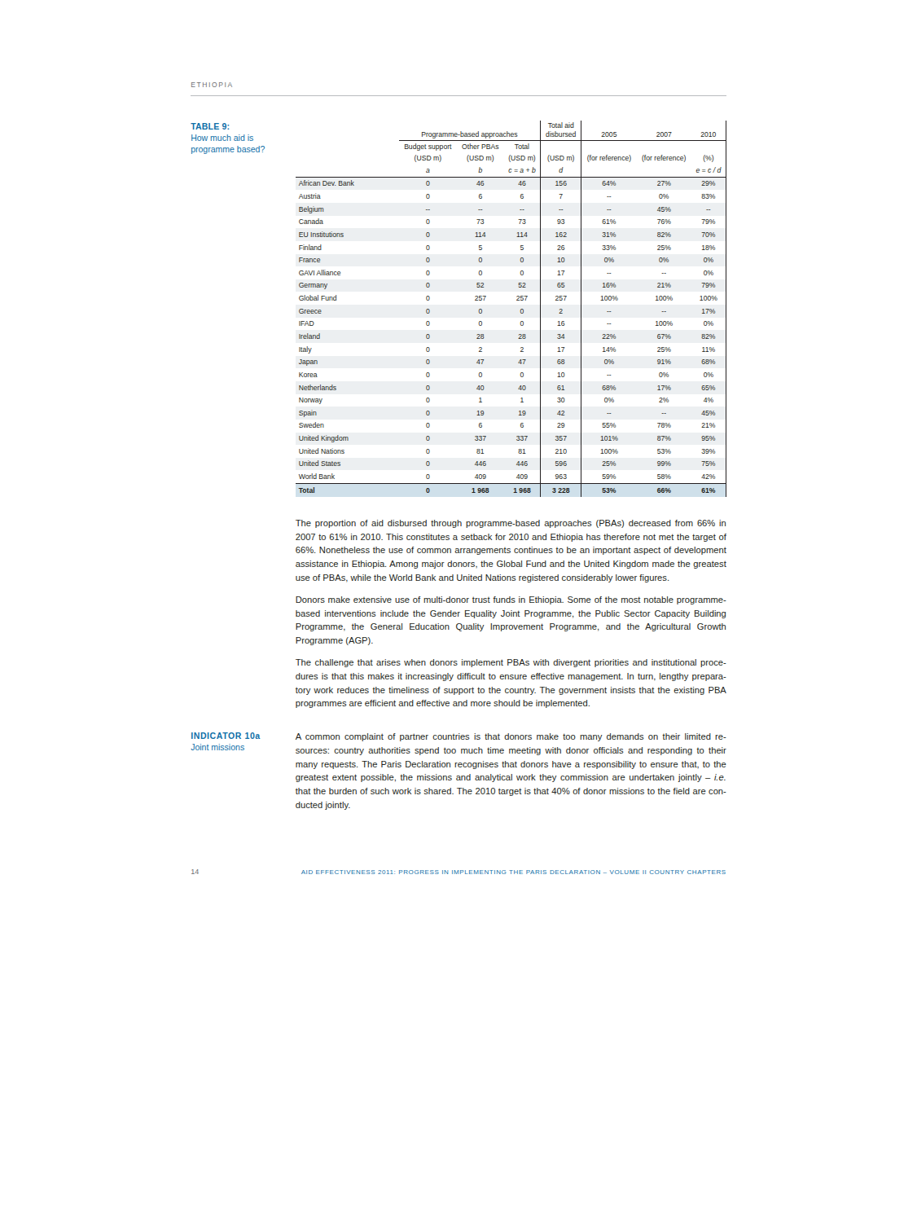Ethiopia
TABLE 9:
How much aid is
programme based?
| | Programme-based approaches | Total aid disbursed | 2005 | 2007 | 2010 |
| --- | --- | --- | --- | --- | --- |
| | Budget support | Other PBAs | Total | | | | |
| | (USD m) | (USD m) | (USD m) | (USD m) | (for reference) | (for reference) | (%) |
| | a | b | c = a + b | d | | | e = c / d |
| African Dev. Bank | 0 | 46 | 46 | 156 | 64% | 27% | 29% |
| Austria | 0 | 6 | 6 | 7 | -- | 0% | 83% |
| Belgium | -- | -- | -- | -- | -- | 45% | -- |
| Canada | 0 | 73 | 73 | 93 | 61% | 76% | 79% |
| EU Institutions | 0 | 114 | 114 | 162 | 31% | 82% | 70% |
| Finland | 0 | 5 | 5 | 26 | 33% | 25% | 18% |
| France | 0 | 0 | 0 | 10 | 0% | 0% | 0% |
| GAVI Alliance | 0 | 0 | 0 | 17 | -- | -- | 0% |
| Germany | 0 | 52 | 52 | 65 | 16% | 21% | 79% |
| Global Fund | 0 | 257 | 257 | 257 | 100% | 100% | 100% |
| Greece | 0 | 0 | 0 | 2 | -- | -- | 17% |
| IFAD | 0 | 0 | 0 | 16 | -- | 100% | 0% |
| Ireland | 0 | 28 | 28 | 34 | 22% | 67% | 82% |
| Italy | 0 | 2 | 2 | 17 | 14% | 25% | 11% |
| Japan | 0 | 47 | 47 | 68 | 0% | 91% | 68% |
| Korea | 0 | 0 | 0 | 10 | -- | 0% | 0% |
| Netherlands | 0 | 40 | 40 | 61 | 68% | 17% | 65% |
| Norway | 0 | 1 | 1 | 30 | 0% | 2% | 4% |
| Spain | 0 | 19 | 19 | 42 | -- | -- | 45% |
| Sweden | 0 | 6 | 6 | 29 | 55% | 78% | 21% |
| United Kingdom | 0 | 337 | 337 | 357 | 101% | 87% | 95% |
| United Nations | 0 | 81 | 81 | 210 | 100% | 53% | 39% |
| United States | 0 | 446 | 446 | 596 | 25% | 99% | 75% |
| World Bank | 0 | 409 | 409 | 963 | 59% | 58% | 42% |
| Total | 0 | 1 968 | 1 968 | 3 228 | 53% | 66% | 61% |
The proportion of aid disbursed through programme-based approaches (PBAs) decreased from 66% in 2007 to 61% in 2010. This constitutes a setback for 2010 and Ethiopia has therefore not met the target of 66%. Nonetheless the use of common arrangements continues to be an important aspect of development assistance in Ethiopia. Among major donors, the Global Fund and the United Kingdom made the greatest use of PBAs, while the World Bank and United Nations registered considerably lower figures.
Donors make extensive use of multi-donor trust funds in Ethiopia. Some of the most notable programme-based interventions include the Gender Equality Joint Programme, the Public Sector Capacity Building Programme, the General Education Quality Improvement Programme, and the Agricultural Growth Programme (AGP).
The challenge that arises when donors implement PBAs with divergent priorities and institutional procedures is that this makes it increasingly difficult to ensure effective management. In turn, lengthy preparatory work reduces the timeliness of support to the country. The government insists that the existing PBA programmes are efficient and effective and more should be implemented.
INDICATOR 10a
Joint missions
A common complaint of partner countries is that donors make too many demands on their limited resources: country authorities spend too much time meeting with donor officials and responding to their many requests. The Paris Declaration recognises that donors have a responsibility to ensure that, to the greatest extent possible, the missions and analytical work they commission are undertaken jointly – i.e. that the burden of such work is shared. The 2010 target is that 40% of donor missions to the field are conducted jointly.
14
Aid Effectiveness 2011: Progress in Implementing the Paris Declaration – Volume II Country Chapters